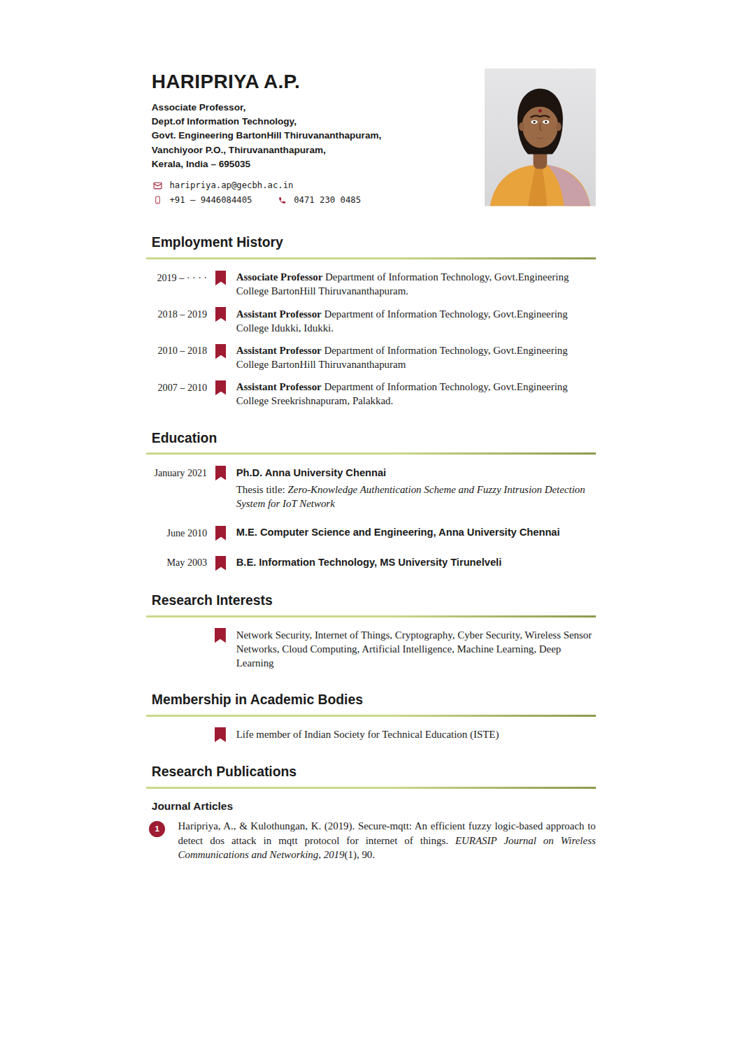HARIPRIYA A.P.
Associate Professor,
Dept.of Information Technology,
Govt. Engineering BartonHill Thiruvananthapuram,
Vanchiyoor P.O., Thiruvananthapuram,
Kerala, India – 695035
haripriya.ap@gecbh.ac.in
+91 – 9446084405 0471 230 0485
Employment History
2019 – · · · ·
Associate Professor Department of Information Technology, Govt.Engineering College BartonHill Thiruvananthapuram.
2018 – 2019
Assistant Professor Department of Information Technology, Govt.Engineering College Idukki, Idukki.
2010 – 2018
Assistant Professor Department of Information Technology, Govt.Engineering College BartonHill Thiruvananthapuram
2007 – 2010
Assistant Professor Department of Information Technology, Govt.Engineering College Sreekrishnapuram, Palakkad.
Education
January 2021
Ph.D. Anna University Chennai Thesis title: Zero-Knowledge Authentication Scheme and Fuzzy Intrusion Detection System for IoT Network
June 2010
M.E. Computer Science and Engineering, Anna University Chennai
May 2003
B.E. Information Technology, MS University Tirunelveli
Research Interests
Network Security, Internet of Things, Cryptography, Cyber Security, Wireless Sensor Networks, Cloud Computing, Artificial Intelligence, Machine Learning, Deep Learning
Membership in Academic Bodies
Life member of Indian Society for Technical Education (ISTE)
Research Publications
Journal Articles
1
Haripriya, A., & Kulothungan, K. (2019). Secure-mqtt: An efficient fuzzy logic-based approach to detect dos attack in mqtt protocol for internet of things. EURASIP Journal on Wireless Communications and Networking, 2019(1), 90.